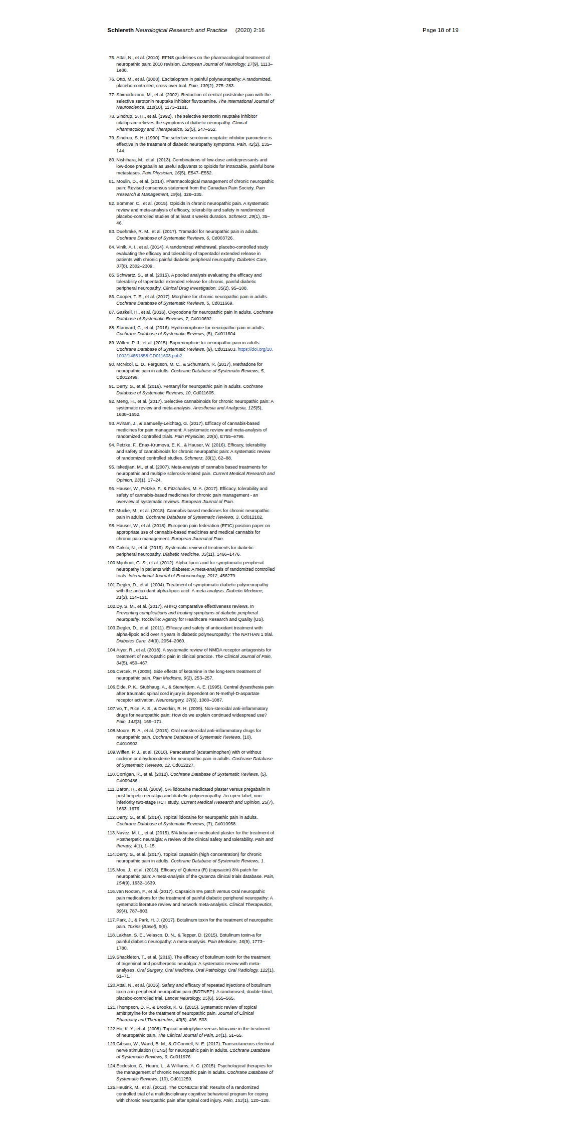Schlereth Neurological Research and Practice (2020) 2:16
Page 18 of 19
75. Attal, N., et al. (2010). EFNS guidelines on the pharmacological treatment of neuropathic pain: 2010 revision. European Journal of Neurology, 17(9), 1113–1e88.
76. Otto, M., et al. (2008). Escitalopram in painful polyneuropathy: A randomized, placebo-controlled, cross-over trial. Pain, 139(2), 275–283.
77. Shimodozono, M., et al. (2002). Reduction of central poststroke pain with the selective serotonin reuptake inhibitor fluvoxamine. The International Journal of Neuroscience, 112(10), 1173–1181.
78. Sindrup, S. H., et al. (1992). The selective serotonin reuptake inhibitor citalopram relieves the symptoms of diabetic neuropathy. Clinical Pharmacology and Therapeutics, 52(5), 547–552.
79. Sindrup, S. H. (1990). The selective serotonin reuptake inhibitor paroxetine is effective in the treatment of diabetic neuropathy symptoms. Pain, 42(2), 135–144.
80. Nishihara, M., et al. (2013). Combinations of low-dose antidepressants and low-dose pregabalin as useful adjuvants to opioids for intractable, painful bone metastases. Pain Physician, 16(5), E547–E552.
81. Moulin, D., et al. (2014). Pharmacological management of chronic neuropathic pain: Revised consensus statement from the Canadian Pain Society. Pain Research & Management, 19(6), 328–335.
82. Sommer, C., et al. (2015). Opioids in chronic neuropathic pain. A systematic review and meta-analysis of efficacy, tolerability and safety in randomized placebo-controlled studies of at least 4 weeks duration. Schmerz, 29(1), 35–46.
83. Duehmke, R. M., et al. (2017). Tramadol for neuropathic pain in adults. Cochrane Database of Systematic Reviews, 6, Cd003726.
84. Vinik, A. I., et al. (2014). A randomized withdrawal, placebo-controlled study evaluating the efficacy and tolerability of tapentadol extended release in patients with chronic painful diabetic peripheral neuropathy. Diabetes Care, 37(8), 2302–2309.
85. Schwartz, S., et al. (2015). A pooled analysis evaluating the efficacy and tolerability of tapentadol extended release for chronic, painful diabetic peripheral neuropathy. Clinical Drug Investigation, 35(2), 95–108.
86. Cooper, T. E., et al. (2017). Morphine for chronic neuropathic pain in adults. Cochrane Database of Systematic Reviews, 5, Cd011669.
87. Gaskell, H., et al. (2016). Oxycodone for neuropathic pain in adults. Cochrane Database of Systematic Reviews, 7, Cd010692.
88. Stannard, C., et al. (2016). Hydromorphone for neuropathic pain in adults. Cochrane Database of Systematic Reviews, (5), Cd011604.
89. Wiffen, P. J., et al. (2015). Buprenorphine for neuropathic pain in adults. Cochrane Database of Systematic Reviews, (9), Cd011603. https://doi.org/10.1002/14651858.CD011603.pub2.
90. McNicol, E. D., Ferguson, M. C., & Schumann, R. (2017). Methadone for neuropathic pain in adults. Cochrane Database of Systematic Reviews, 5, Cd012499.
91. Derry, S., et al. (2016). Fentanyl for neuropathic pain in adults. Cochrane Database of Systematic Reviews, 10, Cd011605.
92. Meng, H., et al. (2017). Selective cannabinoids for chronic neuropathic pain: A systematic review and meta-analysis. Anesthesia and Analgesia, 125(5), 1638–1652.
93. Aviram, J., & Samuelly-Leichtag, G. (2017). Efficacy of cannabis-based medicines for pain management: A systematic review and meta-analysis of randomized controlled trials. Pain Physician, 20(6), E755–e796.
94. Petzke, F., Enax-Krumova, E. K., & Hauser, W. (2016). Efficacy, tolerability and safety of cannabinoids for chronic neuropathic pain: A systematic review of randomized controlled studies. Schmerz, 30(1), 62–88.
95. Iskedjian, M., et al. (2007). Meta-analysis of cannabis based treatments for neuropathic and multiple sclerosis-related pain. Current Medical Research and Opinion, 23(1), 17–24.
96. Hauser, W., Petzke, F., & Fitzcharles, M. A. (2017). Efficacy, tolerability and safety of cannabis-based medicines for chronic pain management - an overview of systematic reviews. European Journal of Pain.
97. Mucke, M., et al. (2018). Cannabis-based medicines for chronic neuropathic pain in adults. Cochrane Database of Systematic Reviews, 3, Cd012182.
98. Hauser, W., et al. (2018). European pain federation (EFIC) position paper on appropriate use of cannabis-based medicines and medical cannabis for chronic pain management. European Journal of Pain.
99. Cakici, N., et al. (2016). Systematic review of treatments for diabetic peripheral neuropathy. Diabetic Medicine, 33(11), 1466–1476.
100. Mijnhout, G. S., et al. (2012). Alpha lipoic acid for symptomatic peripheral neuropathy in patients with diabetes: A meta-analysis of randomized controlled trials. International Journal of Endocrinology, 2012, 456279.
101. Ziegler, D., et al. (2004). Treatment of symptomatic diabetic polyneuropathy with the antioxidant alpha-lipoic acid: A meta-analysis. Diabetic Medicine, 21(2), 114–121.
102. Dy, S. M., et al. (2017). AHRQ comparative effectiveness reviews. In Preventing complications and treating symptoms of diabetic peripheral neuropathy. Rockville: Agency for Healthcare Research and Quality (US).
103. Ziegler, D., et al. (2011). Efficacy and safety of antioxidant treatment with alpha-lipoic acid over 4 years in diabetic polyneuropathy: The NATHAN 1 trial. Diabetes Care, 34(9), 2054–2060.
104. Aiyer, R., et al. (2018). A systematic review of NMDA receptor antagonists for treatment of neuropathic pain in clinical practice. The Clinical Journal of Pain, 34(5), 450–467.
105. Cvrcek, P. (2008). Side effects of ketamine in the long-term treatment of neuropathic pain. Pain Medicine, 9(2), 253–257.
106. Eide, P. K., Stubhaug, A., & Stenehjem, A. E. (1995). Central dysesthesia pain after traumatic spinal cord injury is dependent on N-methyl-D-aspartate receptor activation. Neurosurgery, 37(6), 1080–1087.
107. Vo, T., Rice, A. S., & Dworkin, R. H. (2009). Non-steroidal anti-inflammatory drugs for neuropathic pain: How do we explain continued widespread use? Pain, 143(3), 169–171.
108. Moore, R. A., et al. (2015). Oral nonsteroidal anti-inflammatory drugs for neuropathic pain. Cochrane Database of Systematic Reviews, (10), Cd010902.
109. Wiffen, P. J., et al. (2016). Paracetamol (acetaminophen) with or without codeine or dihydrocodeine for neuropathic pain in adults. Cochrane Database of Systematic Reviews, 12, Cd012227.
110. Corrigan, R., et al. (2012). Cochrane Database of Systematic Reviews, (5), Cd009486.
111. Baron, R., et al. (2009). 5% lidocaine medicated plaster versus pregabalin in post-herpetic neuralgia and diabetic polyneuropathy: An open-label, non-inferiority two-stage RCT study. Current Medical Research and Opinion, 25(7), 1663–1676.
112. Derry, S., et al. (2014). Topical lidocaine for neuropathic pain in adults. Cochrane Database of Systematic Reviews, (7), Cd010958.
113. Navez, M. L., et al. (2015). 5% lidocaine medicated plaster for the treatment of Postherpetic neuralgia: A review of the clinical safety and tolerability. Pain and therapy, 4(1), 1–15.
114. Derry, S., et al. (2017). Topical capsaicin (high concentration) for chronic neuropathic pain in adults. Cochrane Database of Systematic Reviews, 1.
115. Mou, J., et al. (2013). Efficacy of Qutenza (R) (capsaicin) 8% patch for neuropathic pain: A meta-analysis of the Qutenza clinical trials database. Pain, 154(9), 1632–1639.
116. van Nooten, F., et al. (2017). Capsaicin 8% patch versus Oral neuropathic pain medications for the treatment of painful diabetic peripheral neuropathy: A systematic literature review and network meta-analysis. Clinical Therapeutics, 39(4), 787–803.
117. Park, J., & Park, H. J. (2017). Botulinum toxin for the treatment of neuropathic pain. Toxins (Basel), 9(9).
118. Lakhan, S. E., Velasco, D. N., & Tepper, D. (2015). Botulinum toxin-a for painful diabetic neuropathy: A meta-analysis. Pain Medicine, 16(9), 1773–1780.
119. Shackleton, T., et al. (2016). The efficacy of botulinum toxin for the treatment of trigeminal and postherpetic neuralgia: A systematic review with meta-analyses. Oral Surgery, Oral Medicine, Oral Pathology, Oral Radiology, 122(1), 61–71.
120. Attal, N., et al. (2016). Safety and efficacy of repeated injections of botulinum toxin a in peripheral neuropathic pain (BOTNEP): A randomised, double-blind, placebo-controlled trial. Lancet Neurology, 15(6), 555–565.
121. Thompson, D. F., & Brooks, K. G. (2015). Systematic review of topical amitriptyline for the treatment of neuropathic pain. Journal of Clinical Pharmacy and Therapeutics, 40(5), 496–503.
122. Ho, K. Y., et al. (2008). Topical amitriptyline versus lidocaine in the treatment of neuropathic pain. The Clinical Journal of Pain, 24(1), 51–55.
123. Gibson, W., Wand, B. M., & O'Connell, N. E. (2017). Transcutaneous electrical nerve stimulation (TENS) for neuropathic pain in adults. Cochrane Database of Systematic Reviews, 9, Cd011976.
124. Eccleston, C., Hearn, L., & Williams, A. C. (2015). Psychological therapies for the management of chronic neuropathic pain in adults. Cochrane Database of Systematic Reviews, (10), Cd011259.
125. Heutink, M., et al. (2012). The CONECSI trial: Results of a randomized controlled trial of a multidisciplinary cognitive behavioral program for coping with chronic neuropathic pain after spinal cord injury. Pain, 153(1), 120–128.